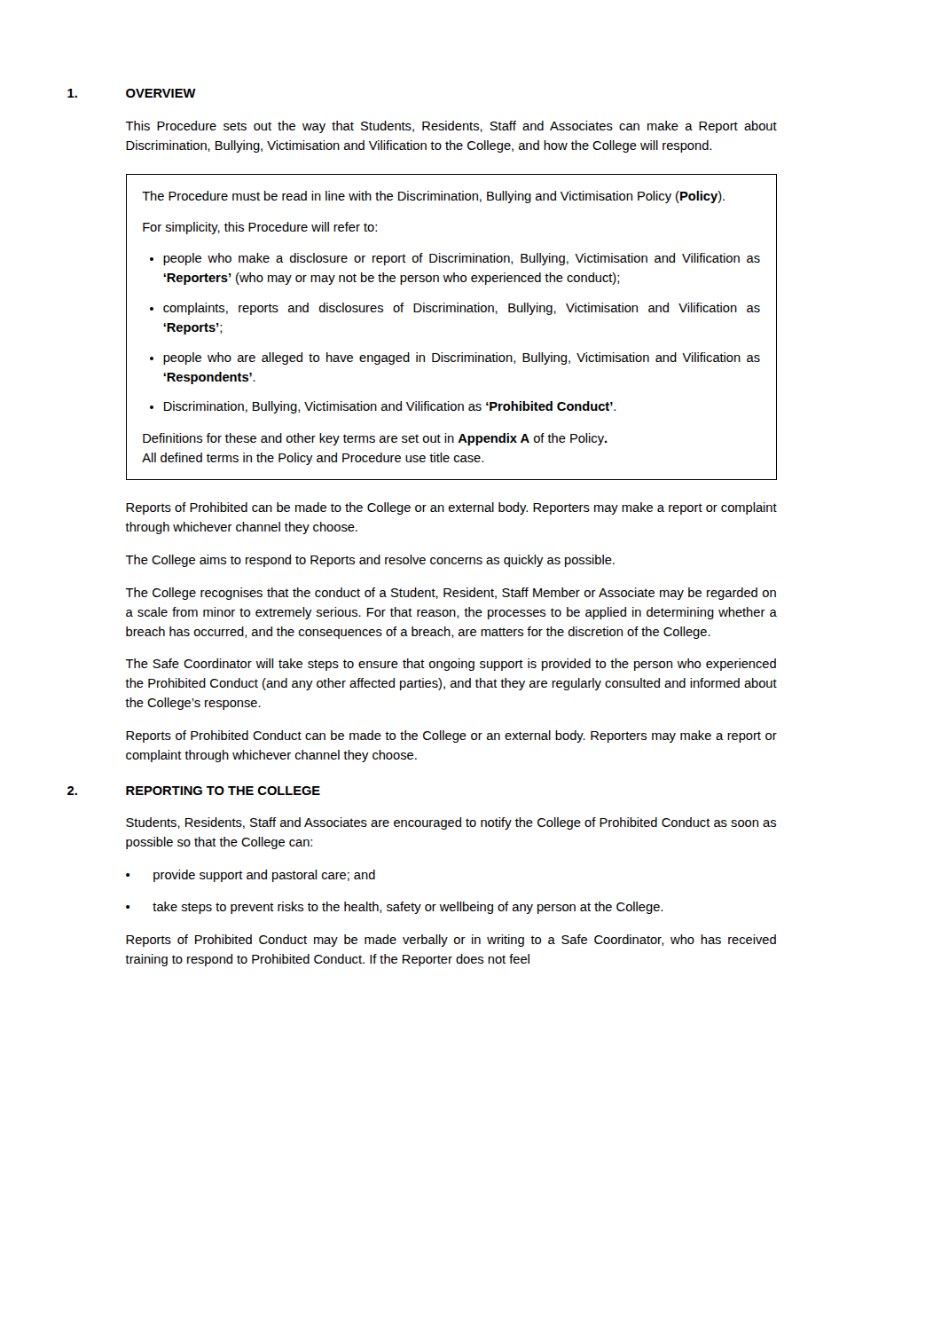1.
OVERVIEW
This Procedure sets out the way that Students, Residents, Staff and Associates can make a Report about Discrimination, Bullying, Victimisation and Vilification to the College, and how the College will respond.
The Procedure must be read in line with the Discrimination, Bullying and Victimisation Policy (Policy).
For simplicity, this Procedure will refer to:
people who make a disclosure or report of Discrimination, Bullying, Victimisation and Vilification as ‘Reporters’ (who may or may not be the person who experienced the conduct);
complaints, reports and disclosures of Discrimination, Bullying, Victimisation and Vilification as ‘Reports’;
people who are alleged to have engaged in Discrimination, Bullying, Victimisation and Vilification as ‘Respondents’.
Discrimination, Bullying, Victimisation and Vilification as ‘Prohibited Conduct’.
Definitions for these and other key terms are set out in Appendix A of the Policy.
All defined terms in the Policy and Procedure use title case.
Reports of Prohibited can be made to the College or an external body. Reporters may make a report or complaint through whichever channel they choose.
The College aims to respond to Reports and resolve concerns as quickly as possible.
The College recognises that the conduct of a Student, Resident, Staff Member or Associate may be regarded on a scale from minor to extremely serious. For that reason, the processes to be applied in determining whether a breach has occurred, and the consequences of a breach, are matters for the discretion of the College.
The Safe Coordinator will take steps to ensure that ongoing support is provided to the person who experienced the Prohibited Conduct (and any other affected parties), and that they are regularly consulted and informed about the College’s response.
Reports of Prohibited Conduct can be made to the College or an external body. Reporters may make a report or complaint through whichever channel they choose.
2.
REPORTING TO THE COLLEGE
Students, Residents, Staff and Associates are encouraged to notify the College of Prohibited Conduct as soon as possible so that the College can:
provide support and pastoral care; and
take steps to prevent risks to the health, safety or wellbeing of any person at the College.
Reports of Prohibited Conduct may be made verbally or in writing to a Safe Coordinator, who has received training to respond to Prohibited Conduct. If the Reporter does not feel